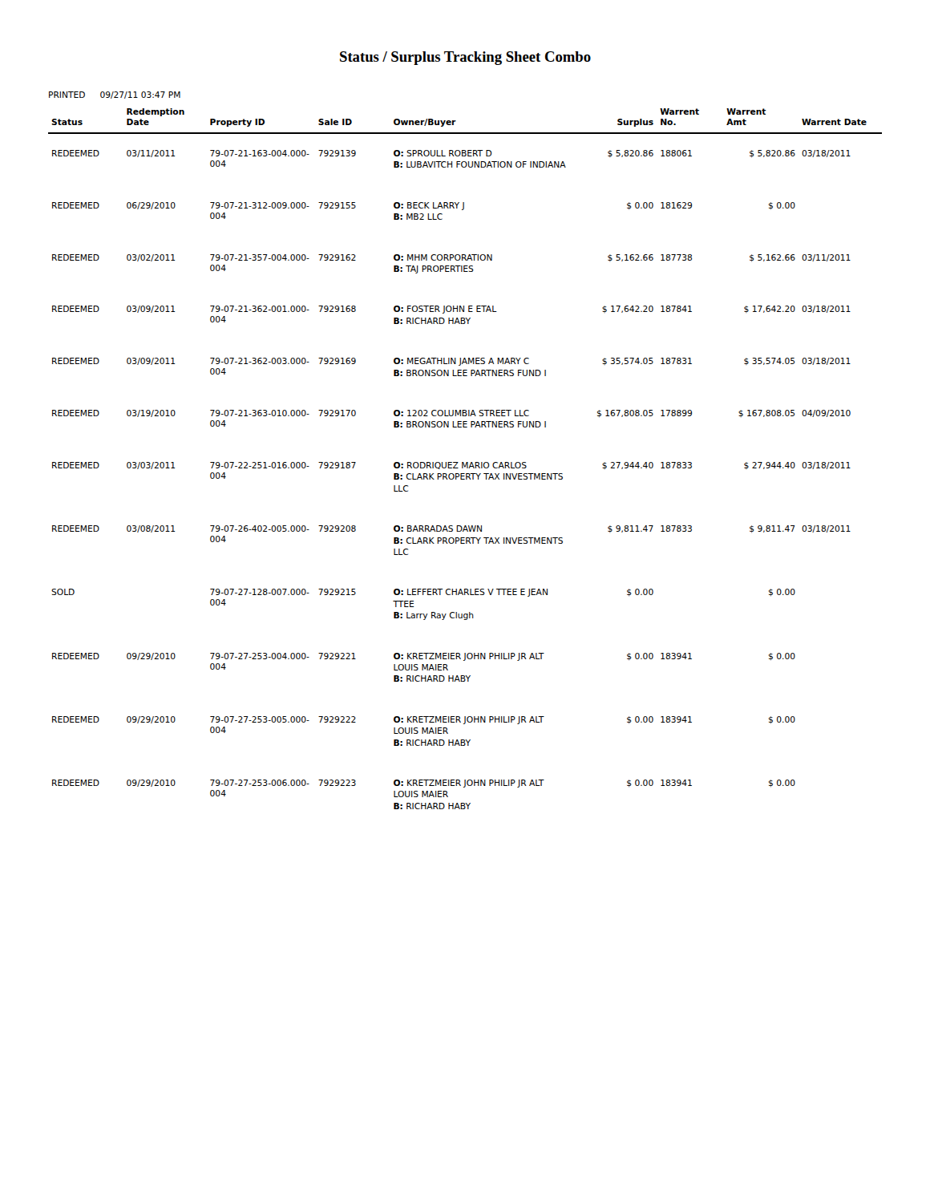Status / Surplus Tracking Sheet Combo
PRINTED09/27/11 03:47 PM
| Status | Redemption Date | Property ID | Sale ID | Owner/Buyer | Surplus | Warrent No. | Warrent Amt | Warrent Date |
| --- | --- | --- | --- | --- | --- | --- | --- | --- |
| REDEEMED | 03/11/2011 | 79-07-21-163-004.000-004 | 7929139 | O: SPROULL ROBERT D B: LUBAVITCH FOUNDATION OF INDIANA | $ 5,820.86 | 188061 | $ 5,820.86 | 03/18/2011 |
| REDEEMED | 06/29/2010 | 79-07-21-312-009.000-004 | 7929155 | O: BECK LARRY J B: MB2 LLC | $ 0.00 | 181629 | $ 0.00 | |
| REDEEMED | 03/02/2011 | 79-07-21-357-004.000-004 | 7929162 | O: MHM CORPORATION B: TAJ PROPERTIES | $ 5,162.66 | 187738 | $ 5,162.66 | 03/11/2011 |
| REDEEMED | 03/09/2011 | 79-07-21-362-001.000-004 | 7929168 | O: FOSTER JOHN E ETAL B: RICHARD HABY | $ 17,642.20 | 187841 | $ 17,642.20 | 03/18/2011 |
| REDEEMED | 03/09/2011 | 79-07-21-362-003.000-004 | 7929169 | O: MEGATHLIN JAMES A MARY C B: BRONSON LEE PARTNERS FUND I | $ 35,574.05 | 187831 | $ 35,574.05 | 03/18/2011 |
| REDEEMED | 03/19/2010 | 79-07-21-363-010.000-004 | 7929170 | O: 1202 COLUMBIA STREET LLC B: BRONSON LEE PARTNERS FUND I | $ 167,808.05 | 178899 | $ 167,808.05 | 04/09/2010 |
| REDEEMED | 03/03/2011 | 79-07-22-251-016.000-004 | 7929187 | O: RODRIQUEZ MARIO CARLOS B: CLARK PROPERTY TAX INVESTMENTS LLC | $ 27,944.40 | 187833 | $ 27,944.40 | 03/18/2011 |
| REDEEMED | 03/08/2011 | 79-07-26-402-005.000-004 | 7929208 | O: BARRADAS DAWN B: CLARK PROPERTY TAX INVESTMENTS LLC | $ 9,811.47 | 187833 | $ 9,811.47 | 03/18/2011 |
| SOLD | | 79-07-27-128-007.000-004 | 7929215 | O: LEFFERT CHARLES V TTEE E JEAN TTEE B: Larry Ray Clugh | $ 0.00 | | $ 0.00 | |
| REDEEMED | 09/29/2010 | 79-07-27-253-004.000-004 | 7929221 | O: KRETZMEIER JOHN PHILIP JR ALT LOUIS MAIER B: RICHARD HABY | $ 0.00 | 183941 | $ 0.00 | |
| REDEEMED | 09/29/2010 | 79-07-27-253-005.000-004 | 7929222 | O: KRETZMEIER JOHN PHILIP JR ALT LOUIS MAIER B: RICHARD HABY | $ 0.00 | 183941 | $ 0.00 | |
| REDEEMED | 09/29/2010 | 79-07-27-253-006.000-004 | 7929223 | O: KRETZMEIER JOHN PHILIP JR ALT LOUIS MAIER B: RICHARD HABY | $ 0.00 | 183941 | $ 0.00 | |